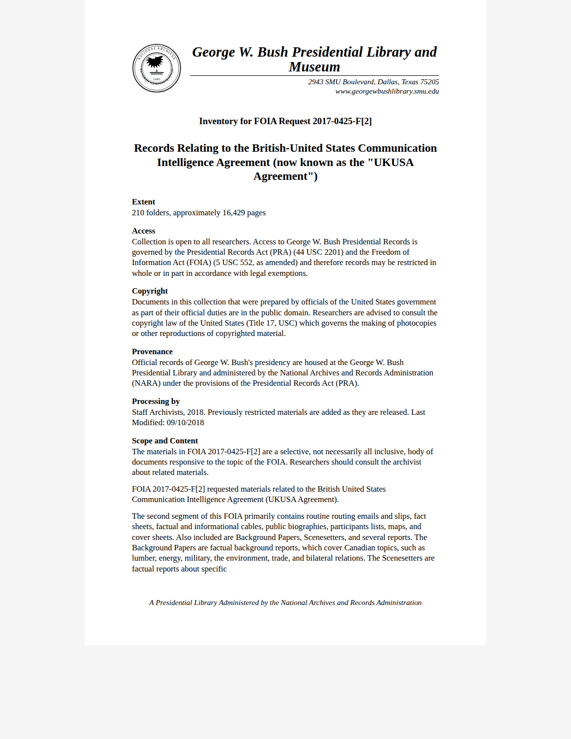NATIONAL ARCHIVES RECORDS ADMINISTRATION 1985
George W. Bush Presidential Library and Museum
2943 SMU Boulevard, Dallas, Texas 75205
www.georgewbushlibrary.smu.edu
Inventory for FOIA Request 2017-0425-F[2]
Records Relating to the British-United States Communication Intelligence Agreement (now known as the "UKUSA Agreement")
Extent
210 folders, approximately 16,429 pages
Access
Collection is open to all researchers. Access to George W. Bush Presidential Records is governed by the Presidential Records Act (PRA) (44 USC 2201) and the Freedom of Information Act (FOIA) (5 USC 552, as amended) and therefore records may be restricted in whole or in part in accordance with legal exemptions.
Copyright
Documents in this collection that were prepared by officials of the United States government as part of their official duties are in the public domain. Researchers are advised to consult the copyright law of the United States (Title 17, USC) which governs the making of photocopies or other reproductions of copyrighted material.
Provenance
Official records of George W. Bush's presidency are housed at the George W. Bush Presidential Library and administered by the National Archives and Records Administration (NARA) under the provisions of the Presidential Records Act (PRA).
Processing by
Staff Archivists, 2018. Previously restricted materials are added as they are released. Last Modified: 09/10/2018
Scope and Content
The materials in FOIA 2017-0425-F[2] are a selective, not necessarily all inclusive, body of documents responsive to the topic of the FOIA. Researchers should consult the archivist about related materials.
FOIA 2017-0425-F[2] requested materials related to the British United States Communication Intelligence Agreement (UKUSA Agreement).
The second segment of this FOIA primarily contains routine routing emails and slips, fact sheets, factual and informational cables, public biographies, participants lists, maps, and cover sheets. Also included are Background Papers, Scenesetters, and several reports. The Background Papers are factual background reports, which cover Canadian topics, such as lumber, energy, military, the environment, trade, and bilateral relations. The Scenesetters are factual reports about specific
A Presidential Library Administered by the National Archives and Records Administration